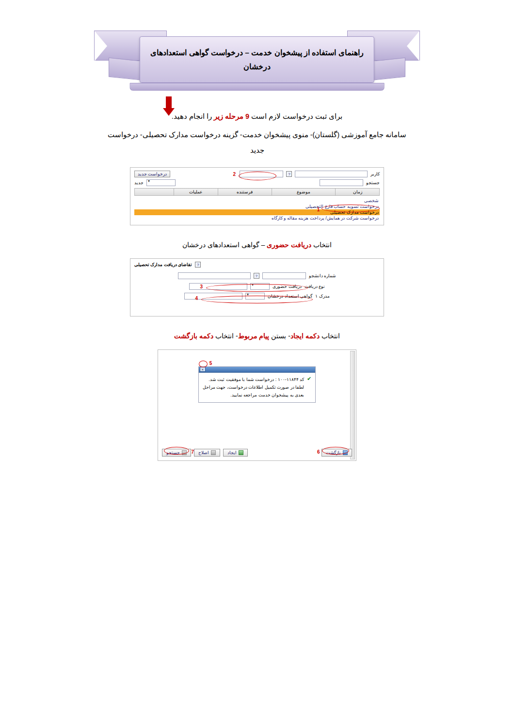راهنمای استفاده از پیشخوان خدمت – درخواست گواهی استعدادهای درخشان
برای ثبت درخواست لازم است 9 مرحله زیر را انجام دهید.
سامانه جامع آموزشی (گلستان)- منوی پیشخوان خدمت- گزینه درخواست مدارک تحصیلی- درخواست جدید
کاربر ?
درخواست جدید
جستجو
جدید
| زمان | موضوع | فرستنده | عملیات | |
| --- | --- | --- | --- | --- |
شخصی
درخواست تسویه حساب فارغ التحصیلی
درخواست مدارک تحصیلی
درخواست شرکت در همایش/ پرداخت هزینه مقاله و کارگاه
2 1
انتخاب دریافت حضوری – گواهی استعدادهای درخشان
? تقاضای دریافت مدارک تحصیلی
شماره دانشجو ?
نوع دریافت دریافت حضوری
مدرک ۱ گواهی استعداد درخشان
3 4
انتخاب دکمه ایجاد- بستن پیام مربوط- انتخاب دکمه بازگشت
×
✔ کد ۱۱۸۴۴-۱۰۰ : درخواست شما با موفقیت ثبت شد. لطفا در صورت تکمیل اطلاعات درخواست، جهت مراحل بعدی به پیشخوان خدمت مراجعه نمایید.
بازگشت
ایجاد اصلاح جستجو
5 6 7